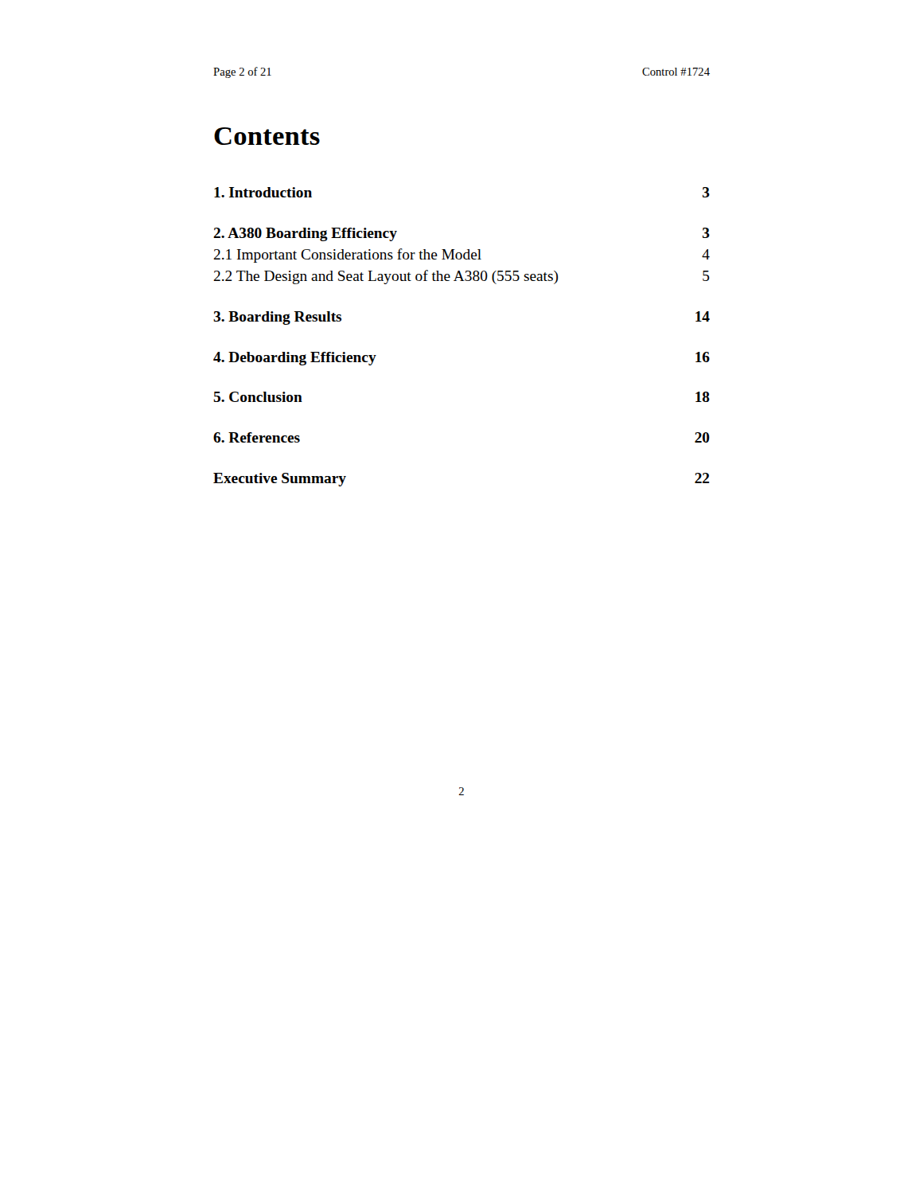Page 2 of 21 Control #1724
Contents
| 1. Introduction | 3 |
| 2. A380 Boarding Efficiency | 3 |
| 2.1 Important Considerations for the Model | 4 |
| 2.2 The Design and Seat Layout of the A380 (555 seats) | 5 |
| 3. Boarding Results | 14 |
| 4. Deboarding Efficiency | 16 |
| 5. Conclusion | 18 |
| 6. References | 20 |
| Executive Summary | 22 |
2